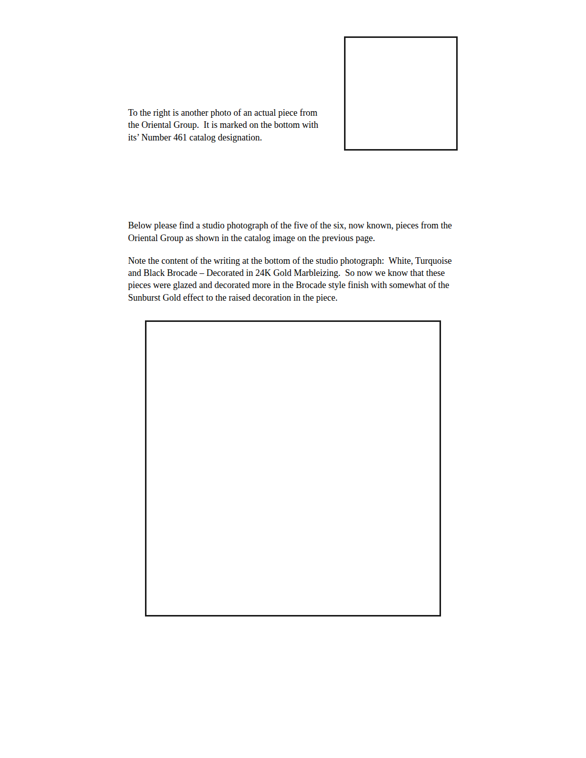To the right is another photo of an actual piece from the Oriental Group. It is marked on the bottom with its’ Number 461 catalog designation.
Below please find a studio photograph of the five of the six, now known, pieces from the Oriental Group as shown in the catalog image on the previous page.
Note the content of the writing at the bottom of the studio photograph: White, Turquoise and Black Brocade – Decorated in 24K Gold Marbleizing. So now we know that these pieces were glazed and decorated more in the Brocade style finish with somewhat of the Sunburst Gold effect to the raised decoration in the piece.